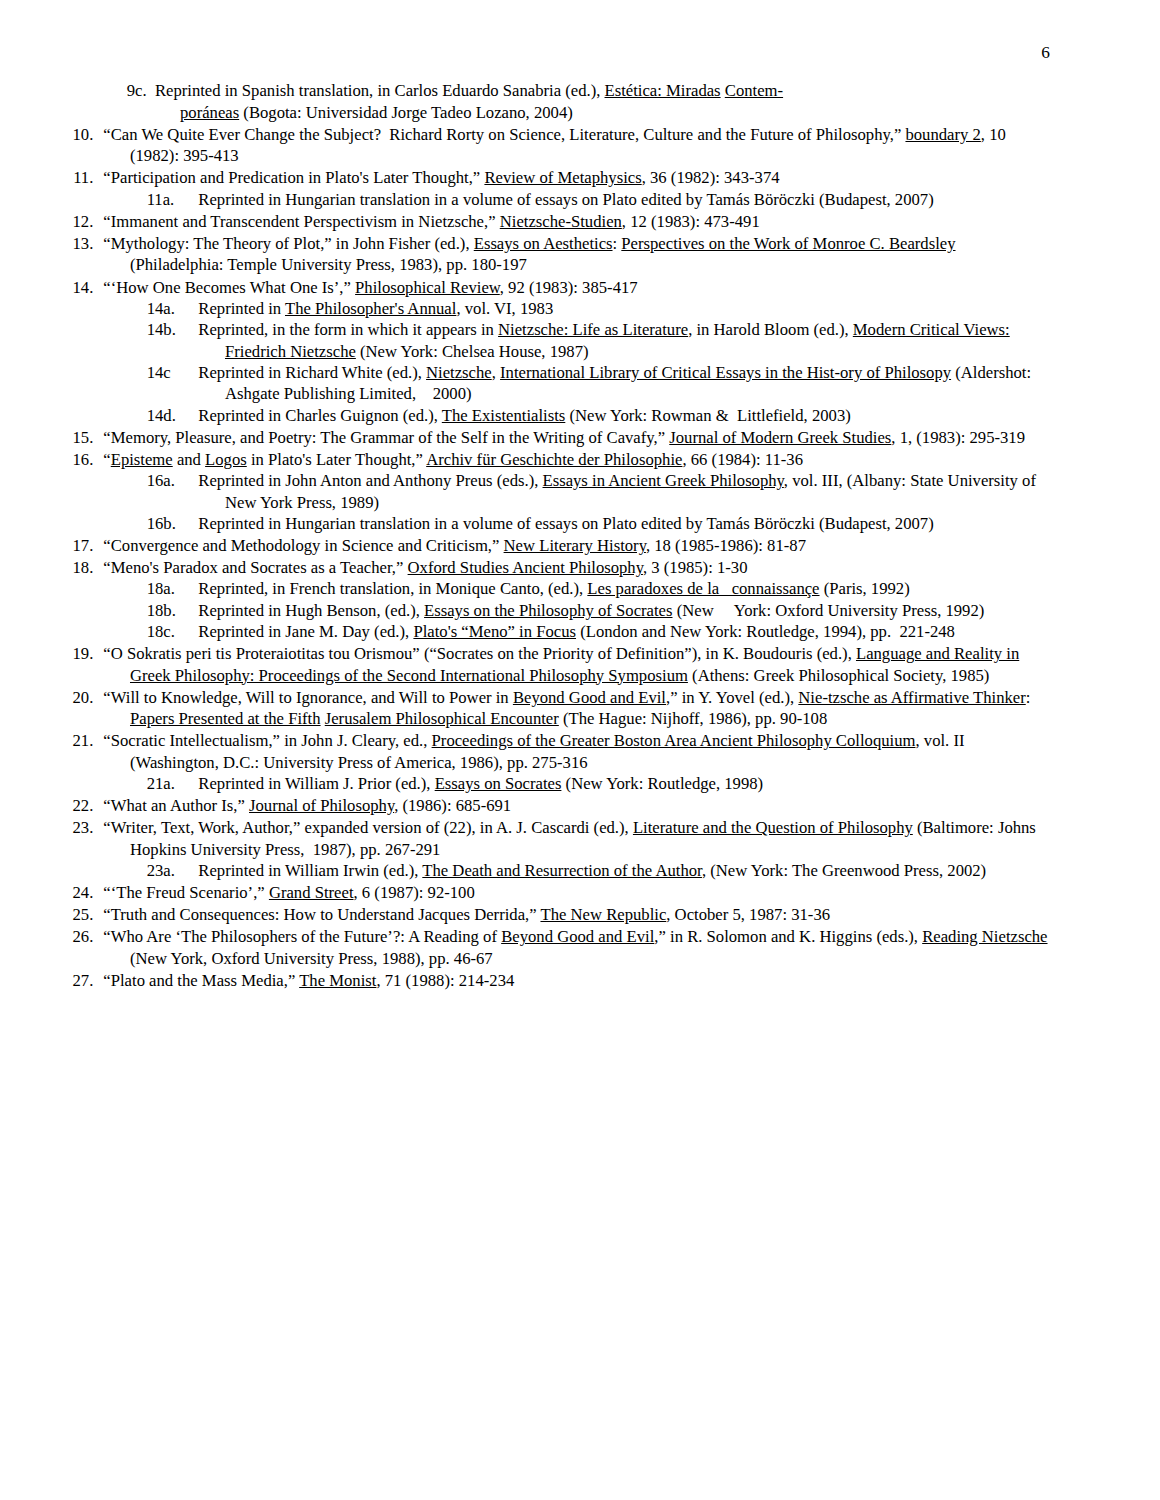6
9c. Reprinted in Spanish translation, in Carlos Eduardo Sanabria (ed.), Estética: Miradas Contem- poráneas (Bogota: Universidad Jorge Tadeo Lozano, 2004)
10. “Can We Quite Ever Change the Subject? Richard Rorty on Science, Literature, Culture and the Future of Philosophy,” boundary 2, 10 (1982): 395-413
11. “Participation and Predication in Plato's Later Thought,” Review of Metaphysics, 36 (1982): 343-374
11a. Reprinted in Hungarian translation in a volume of essays on Plato edited by Tamás Böröczki (Budapest, 2007)
12. “Immanent and Transcendent Perspectivism in Nietzsche,” Nietzsche-Studien, 12 (1983): 473-491
13. “Mythology: The Theory of Plot,” in John Fisher (ed.), Essays on Aesthetics: Perspectives on the Work of Monroe C. Beardsley (Philadelphia: Temple University Press, 1983), pp. 180-197
14. “‘How One Becomes What One Is’,” Philosophical Review, 92 (1983): 385-417
14a. Reprinted in The Philosopher's Annual, vol. VI, 1983
14b. Reprinted, in the form in which it appears in Nietzsche: Life as Literature, in Harold Bloom (ed.), Modern Critical Views: Friedrich Nietzsche (New York: Chelsea House, 1987)
14c Reprinted in Richard White (ed.), Nietzsche, International Library of Critical Essays in the Hist-ory of Philosopy (Aldershot: Ashgate Publishing Limited, 2000)
14d. Reprinted in Charles Guignon (ed.), The Existentialists (New York: Rowman & Littlefield, 2003)
15. “Memory, Pleasure, and Poetry: The Grammar of the Self in the Writing of Cavafy,” Journal of Modern Greek Studies, 1, (1983): 295-319
16. “Episteme and Logos in Plato's Later Thought,” Archiv für Geschichte der Philosophie, 66 (1984): 11-36
16a. Reprinted in John Anton and Anthony Preus (eds.), Essays in Ancient Greek Philosophy, vol. III, (Albany: State University of New York Press, 1989)
16b. Reprinted in Hungarian translation in a volume of essays on Plato edited by Tamás Böröczki (Budapest, 2007)
17. “Convergence and Methodology in Science and Criticism,” New Literary History, 18 (1985-1986): 81-87
18. “Meno's Paradox and Socrates as a Teacher,” Oxford Studies Ancient Philosophy, 3 (1985): 1-30
18a. Reprinted, in French translation, in Monique Canto, (ed.), Les paradoxes de la connaissançe (Paris, 1992)
18b. Reprinted in Hugh Benson, (ed.), Essays on the Philosophy of Socrates (New York: Oxford University Press, 1992)
18c. Reprinted in Jane M. Day (ed.), Plato's “Meno” in Focus (London and New York: Routledge, 1994), pp. 221-248
19. “O Sokratis peri tis Proteraiotitas tou Orismou” (“Socrates on the Priority of Definition”), in K. Boudouris (ed.), Language and Reality in Greek Philosophy: Proceedings of the Second International Philosophy Symposium (Athens: Greek Philosophical Society, 1985)
20. “Will to Knowledge, Will to Ignorance, and Will to Power in Beyond Good and Evil,” in Y. Yovel (ed.), Nie-tzsche as Affirmative Thinker: Papers Presented at the Fifth Jerusalem Philosophical Encounter (The Hague: Nijhoff, 1986), pp. 90-108
21. “Socratic Intellectualism,” in John J. Cleary, ed., Proceedings of the Greater Boston Area Ancient Philosophy Colloquium, vol. II (Washington, D.C.: University Press of America, 1986), pp. 275-316
21a. Reprinted in William J. Prior (ed.), Essays on Socrates (New York: Routledge, 1998)
22. “What an Author Is,” Journal of Philosophy, (1986): 685-691
23. “Writer, Text, Work, Author,” expanded version of (22), in A. J. Cascardi (ed.), Literature and the Question of Philosophy (Baltimore: Johns Hopkins University Press, 1987), pp. 267-291
23a. Reprinted in William Irwin (ed.), The Death and Resurrection of the Author, (New York: The Greenwood Press, 2002)
24. “‘The Freud Scenario’,” Grand Street, 6 (1987): 92-100
25. “Truth and Consequences: How to Understand Jacques Derrida,” The New Republic, October 5, 1987: 31-36
26. “Who Are ‘The Philosophers of the Future’?: A Reading of Beyond Good and Evil,” in R. Solomon and K. Higgins (eds.), Reading Nietzsche (New York, Oxford University Press, 1988), pp. 46-67
27. “Plato and the Mass Media,” The Monist, 71 (1988): 214-234